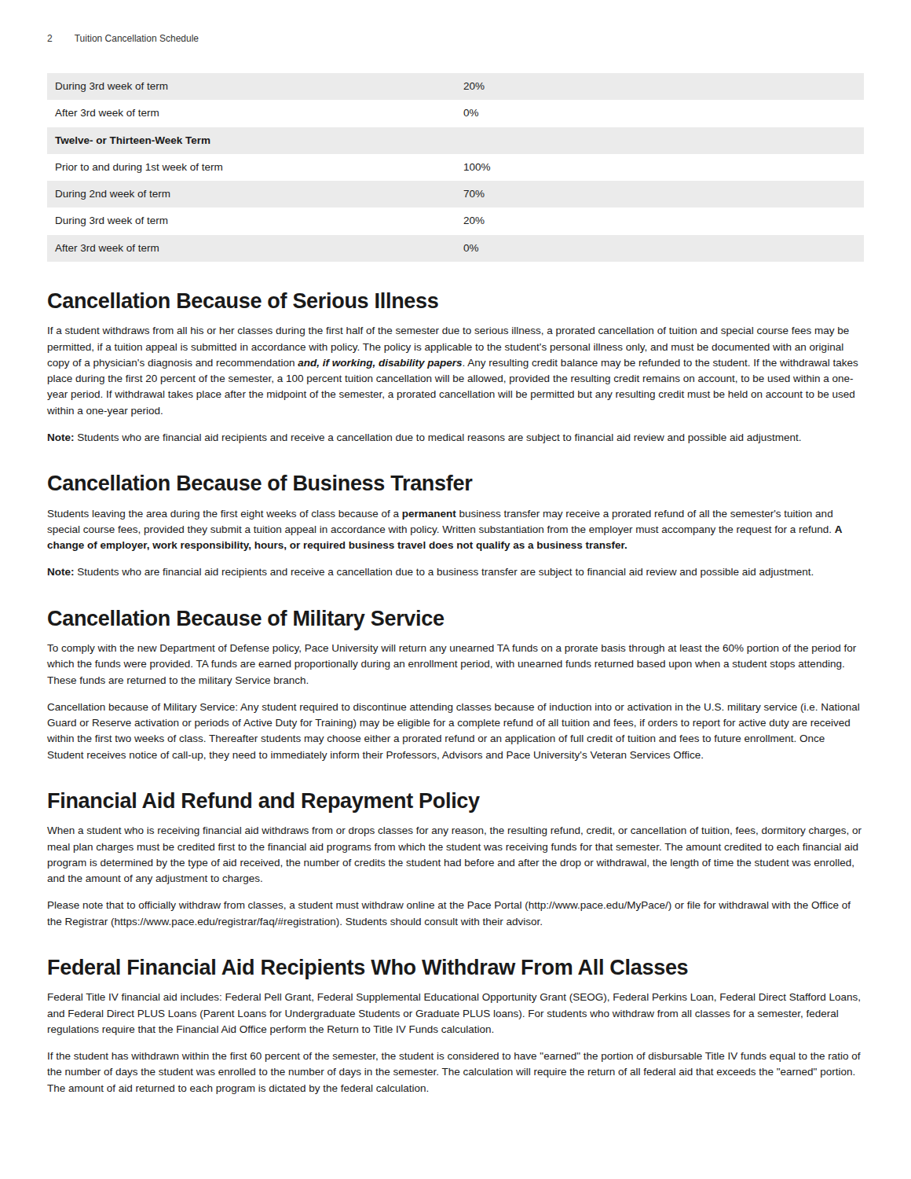2 Tuition Cancellation Schedule
| During 3rd week of term | 20% |
| After 3rd week of term | 0% |
| Twelve- or Thirteen-Week Term | |
| Prior to and during 1st week of term | 100% |
| During 2nd week of term | 70% |
| During 3rd week of term | 20% |
| After 3rd week of term | 0% |
Cancellation Because of Serious Illness
If a student withdraws from all his or her classes during the first half of the semester due to serious illness, a prorated cancellation of tuition and special course fees may be permitted, if a tuition appeal is submitted in accordance with policy. The policy is applicable to the student's personal illness only, and must be documented with an original copy of a physician's diagnosis and recommendation and, if working, disability papers. Any resulting credit balance may be refunded to the student. If the withdrawal takes place during the first 20 percent of the semester, a 100 percent tuition cancellation will be allowed, provided the resulting credit remains on account, to be used within a one-year period. If withdrawal takes place after the midpoint of the semester, a prorated cancellation will be permitted but any resulting credit must be held on account to be used within a one-year period.
Note: Students who are financial aid recipients and receive a cancellation due to medical reasons are subject to financial aid review and possible aid adjustment.
Cancellation Because of Business Transfer
Students leaving the area during the first eight weeks of class because of a permanent business transfer may receive a prorated refund of all the semester's tuition and special course fees, provided they submit a tuition appeal in accordance with policy. Written substantiation from the employer must accompany the request for a refund. A change of employer, work responsibility, hours, or required business travel does not qualify as a business transfer.
Note: Students who are financial aid recipients and receive a cancellation due to a business transfer are subject to financial aid review and possible aid adjustment.
Cancellation Because of Military Service
To comply with the new Department of Defense policy, Pace University will return any unearned TA funds on a prorate basis through at least the 60% portion of the period for which the funds were provided. TA funds are earned proportionally during an enrollment period, with unearned funds returned based upon when a student stops attending. These funds are returned to the military Service branch.
Cancellation because of Military Service: Any student required to discontinue attending classes because of induction into or activation in the U.S. military service (i.e. National Guard or Reserve activation or periods of Active Duty for Training) may be eligible for a complete refund of all tuition and fees, if orders to report for active duty are received within the first two weeks of class. Thereafter students may choose either a prorated refund or an application of full credit of tuition and fees to future enrollment. Once Student receives notice of call-up, they need to immediately inform their Professors, Advisors and Pace University's Veteran Services Office.
Financial Aid Refund and Repayment Policy
When a student who is receiving financial aid withdraws from or drops classes for any reason, the resulting refund, credit, or cancellation of tuition, fees, dormitory charges, or meal plan charges must be credited first to the financial aid programs from which the student was receiving funds for that semester. The amount credited to each financial aid program is determined by the type of aid received, the number of credits the student had before and after the drop or withdrawal, the length of time the student was enrolled, and the amount of any adjustment to charges.
Please note that to officially withdraw from classes, a student must withdraw online at the Pace Portal (http://www.pace.edu/MyPace/) or file for withdrawal with the Office of the Registrar (https://www.pace.edu/registrar/faq/#registration). Students should consult with their advisor.
Federal Financial Aid Recipients Who Withdraw From All Classes
Federal Title IV financial aid includes: Federal Pell Grant, Federal Supplemental Educational Opportunity Grant (SEOG), Federal Perkins Loan, Federal Direct Stafford Loans, and Federal Direct PLUS Loans (Parent Loans for Undergraduate Students or Graduate PLUS loans). For students who withdraw from all classes for a semester, federal regulations require that the Financial Aid Office perform the Return to Title IV Funds calculation.
If the student has withdrawn within the first 60 percent of the semester, the student is considered to have "earned" the portion of disbursable Title IV funds equal to the ratio of the number of days the student was enrolled to the number of days in the semester. The calculation will require the return of all federal aid that exceeds the "earned" portion. The amount of aid returned to each program is dictated by the federal calculation.